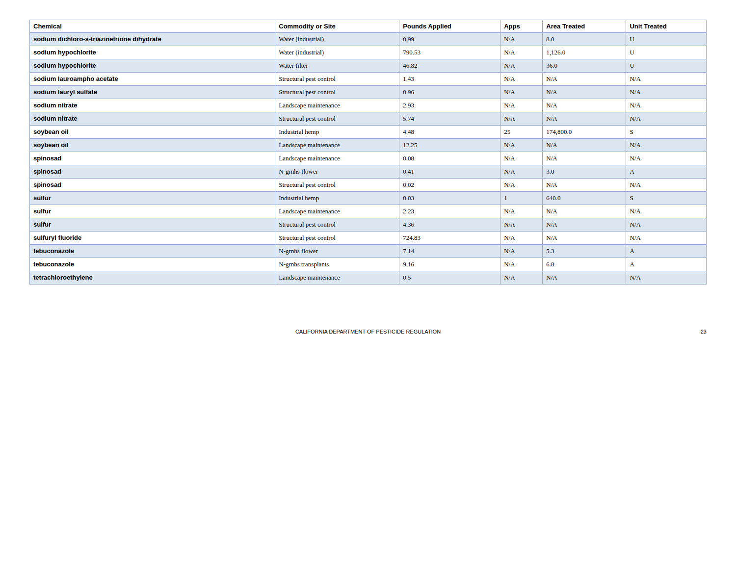| Chemical | Commodity or Site | Pounds Applied | Apps | Area Treated | Unit Treated |
| --- | --- | --- | --- | --- | --- |
| sodium dichloro-s-triazinetrione dihydrate | Water (industrial) | 0.99 | N/A | 8.0 | U |
| sodium hypochlorite | Water (industrial) | 790.53 | N/A | 1,126.0 | U |
| sodium hypochlorite | Water filter | 46.82 | N/A | 36.0 | U |
| sodium lauroampho acetate | Structural pest control | 1.43 | N/A | N/A | N/A |
| sodium lauryl sulfate | Structural pest control | 0.96 | N/A | N/A | N/A |
| sodium nitrate | Landscape maintenance | 2.93 | N/A | N/A | N/A |
| sodium nitrate | Structural pest control | 5.74 | N/A | N/A | N/A |
| soybean oil | Industrial hemp | 4.48 | 25 | 174,800.0 | S |
| soybean oil | Landscape maintenance | 12.25 | N/A | N/A | N/A |
| spinosad | Landscape maintenance | 0.08 | N/A | N/A | N/A |
| spinosad | N-grnhs flower | 0.41 | N/A | 3.0 | A |
| spinosad | Structural pest control | 0.02 | N/A | N/A | N/A |
| sulfur | Industrial hemp | 0.03 | 1 | 640.0 | S |
| sulfur | Landscape maintenance | 2.23 | N/A | N/A | N/A |
| sulfur | Structural pest control | 4.36 | N/A | N/A | N/A |
| sulfuryl fluoride | Structural pest control | 724.83 | N/A | N/A | N/A |
| tebuconazole | N-grnhs flower | 7.14 | N/A | 5.3 | A |
| tebuconazole | N-grnhs transplants | 9.16 | N/A | 6.8 | A |
| tetrachloroethylene | Landscape maintenance | 0.5 | N/A | N/A | N/A |
CALIFORNIA DEPARTMENT OF PESTICIDE REGULATION 23